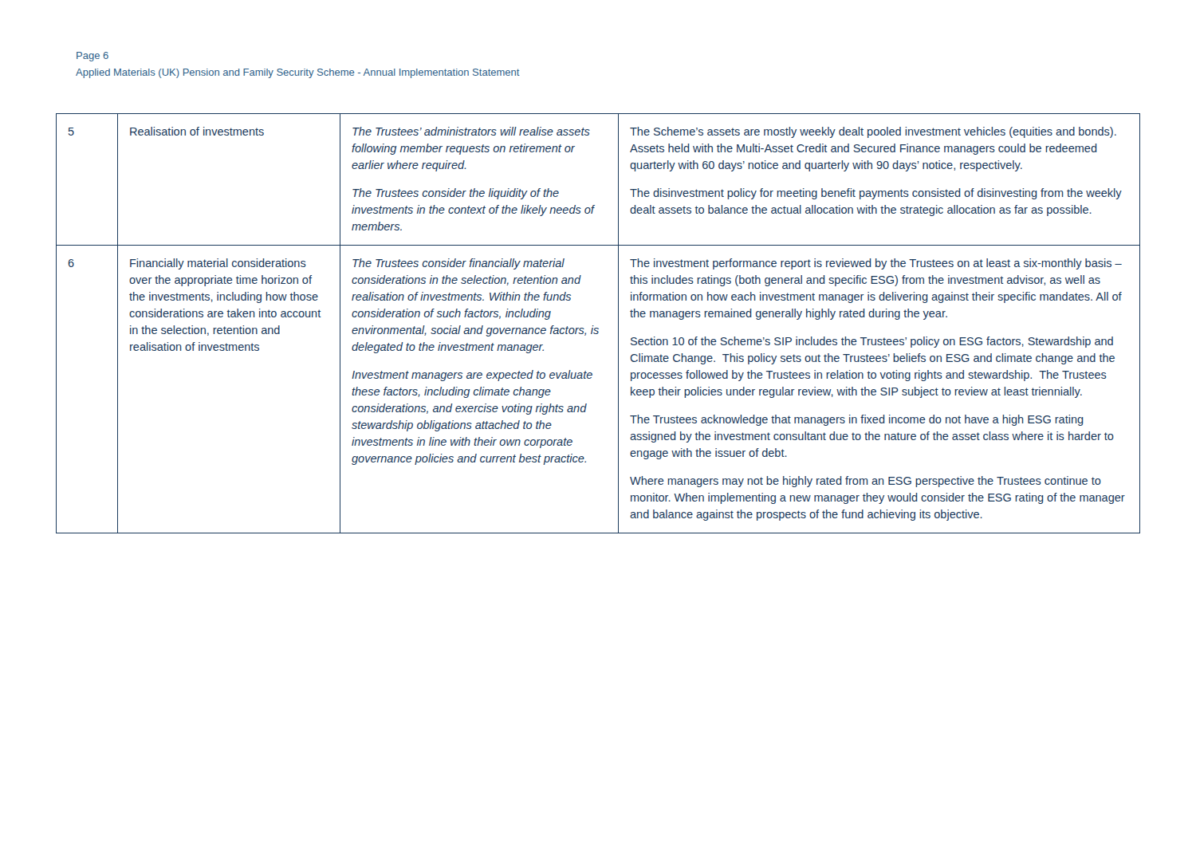Page 6
Applied Materials (UK) Pension and Family Security Scheme - Annual Implementation Statement
| 5 | Realisation of investments | The Trustees’ administrators will realise assets following member requests on retirement or earlier where required. The Trustees consider the liquidity of the investments in the context of the likely needs of members. | The Scheme’s assets are mostly weekly dealt pooled investment vehicles (equities and bonds). Assets held with the Multi-Asset Credit and Secured Finance managers could be redeemed quarterly with 60 days’ notice and quarterly with 90 days’ notice, respectively. The disinvestment policy for meeting benefit payments consisted of disinvesting from the weekly dealt assets to balance the actual allocation with the strategic allocation as far as possible. |
| 6 | Financially material considerations over the appropriate time horizon of the investments, including how those considerations are taken into account in the selection, retention and realisation of investments | The Trustees consider financially material considerations in the selection, retention and realisation of investments. Within the funds consideration of such factors, including environmental, social and governance factors, is delegated to the investment manager. Investment managers are expected to evaluate these factors, including climate change considerations, and exercise voting rights and stewardship obligations attached to the investments in line with their own corporate governance policies and current best practice. | The investment performance report is reviewed by the Trustees on at least a six-monthly basis – this includes ratings (both general and specific ESG) from the investment advisor, as well as information on how each investment manager is delivering against their specific mandates. All of the managers remained generally highly rated during the year. Section 10 of the Scheme’s SIP includes the Trustees’ policy on ESG factors, Stewardship and Climate Change. This policy sets out the Trustees’ beliefs on ESG and climate change and the processes followed by the Trustees in relation to voting rights and stewardship. The Trustees keep their policies under regular review, with the SIP subject to review at least triennially. The Trustees acknowledge that managers in fixed income do not have a high ESG rating assigned by the investment consultant due to the nature of the asset class where it is harder to engage with the issuer of debt. Where managers may not be highly rated from an ESG perspective the Trustees continue to monitor. When implementing a new manager they would consider the ESG rating of the manager and balance against the prospects of the fund achieving its objective. |